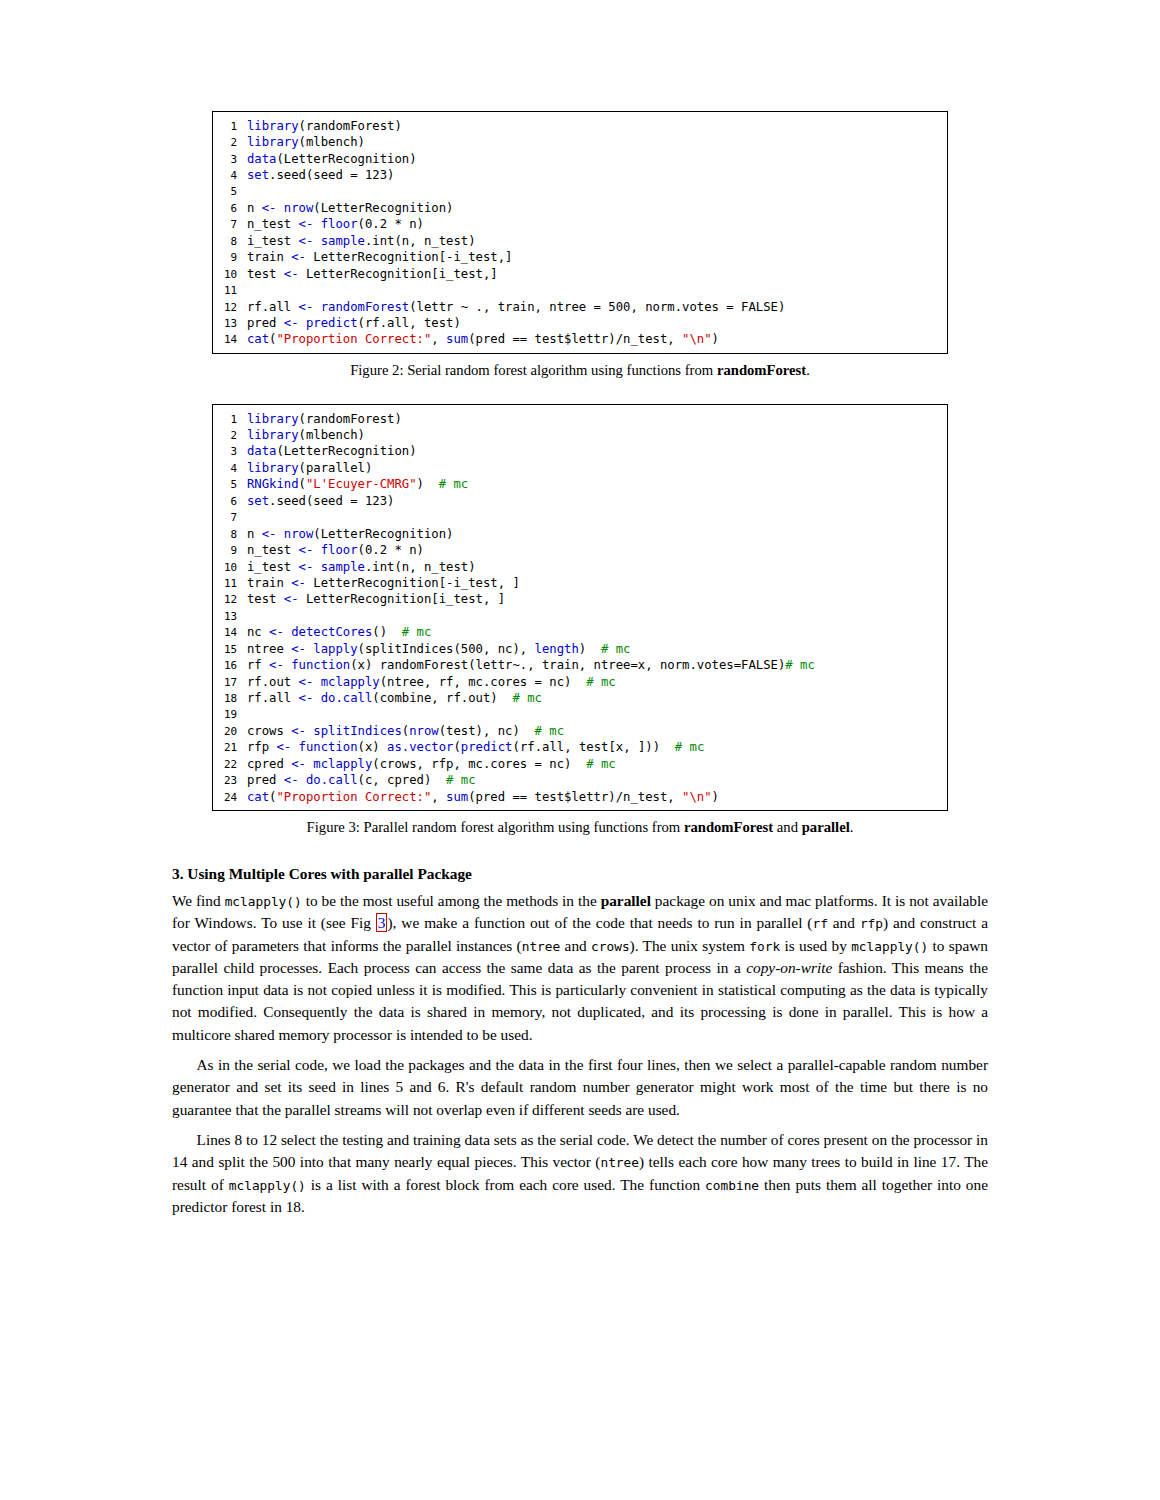1 library(randomForest)
2 library(mlbench)
3 data(LetterRecognition)
4 set.seed(seed = 123)
5
6n <- nrow(LetterRecognition)
7n_test <- floor(0.2 * n)
8i_test <- sample.int(n, n_test)
9train <- LetterRecognition[-i_test,]
10test <- LetterRecognition[i_test,]
11
12rf.all <- randomForest(lettr ~ ., train, ntree = 500, norm.votes = FALSE)
13pred <- predict(rf.all, test)
14 cat("Proportion Correct:", sum(pred == test$lettr)/n_test, "\n")
Figure 2: Serial random forest algorithm using functions from randomForest.
1 library(randomForest)
2 library(mlbench)
3 data(LetterRecognition)
4 library(parallel)
5 RNGkind("L'Ecuyer-CMRG")  # mc
6 set.seed(seed = 123)
7
8n <- nrow(LetterRecognition)
9n_test <- floor(0.2 * n)
10i_test <- sample.int(n, n_test)
11train <- LetterRecognition[-i_test, ]
12test <- LetterRecognition[i_test, ]
13
14nc <- detectCores()  # mc
15ntree <- lapply(splitIndices(500, nc), length)  # mc
16rf <- function(x) randomForest(lettr~., train, ntree=x, norm.votes=FALSE)# mc
17rf.out <- mclapply(ntree, rf, mc.cores = nc)  # mc
18rf.all <- do.call(combine, rf.out)  # mc
19
20crows <- splitIndices(nrow(test), nc)  # mc
21rfp <- function(x) as.vector(predict(rf.all, test[x, ]))  # mc
22cpred <- mclapply(crows, rfp, mc.cores = nc)  # mc
23pred <- do.call(c, cpred)  # mc
24 cat("Proportion Correct:", sum(pred == test$lettr)/n_test, "\n")
Figure 3: Parallel random forest algorithm using functions from randomForest and parallel.
3. Using Multiple Cores with parallel Package
We find mclapply() to be the most useful among the methods in the parallel package on unix and mac platforms. It is not available for Windows. To use it (see Fig 3), we make a function out of the code that needs to run in parallel (rf and rfp) and construct a vector of parameters that informs the parallel instances (ntree and crows). The unix system fork is used by mclapply() to spawn parallel child processes. Each process can access the same data as the parent process in a copy-on-write fashion. This means the function input data is not copied unless it is modified. This is particularly convenient in statistical computing as the data is typically not modified. Consequently the data is shared in memory, not duplicated, and its processing is done in parallel. This is how a multicore shared memory processor is intended to be used.
As in the serial code, we load the packages and the data in the first four lines, then we select a parallel-capable random number generator and set its seed in lines 5 and 6. R's default random number generator might work most of the time but there is no guarantee that the parallel streams will not overlap even if different seeds are used.
Lines 8 to 12 select the testing and training data sets as the serial code. We detect the number of cores present on the processor in 14 and split the 500 into that many nearly equal pieces. This vector (ntree) tells each core how many trees to build in line 17. The result of mclapply() is a list with a forest block from each core used. The function combine then puts them all together into one predictor forest in 18.